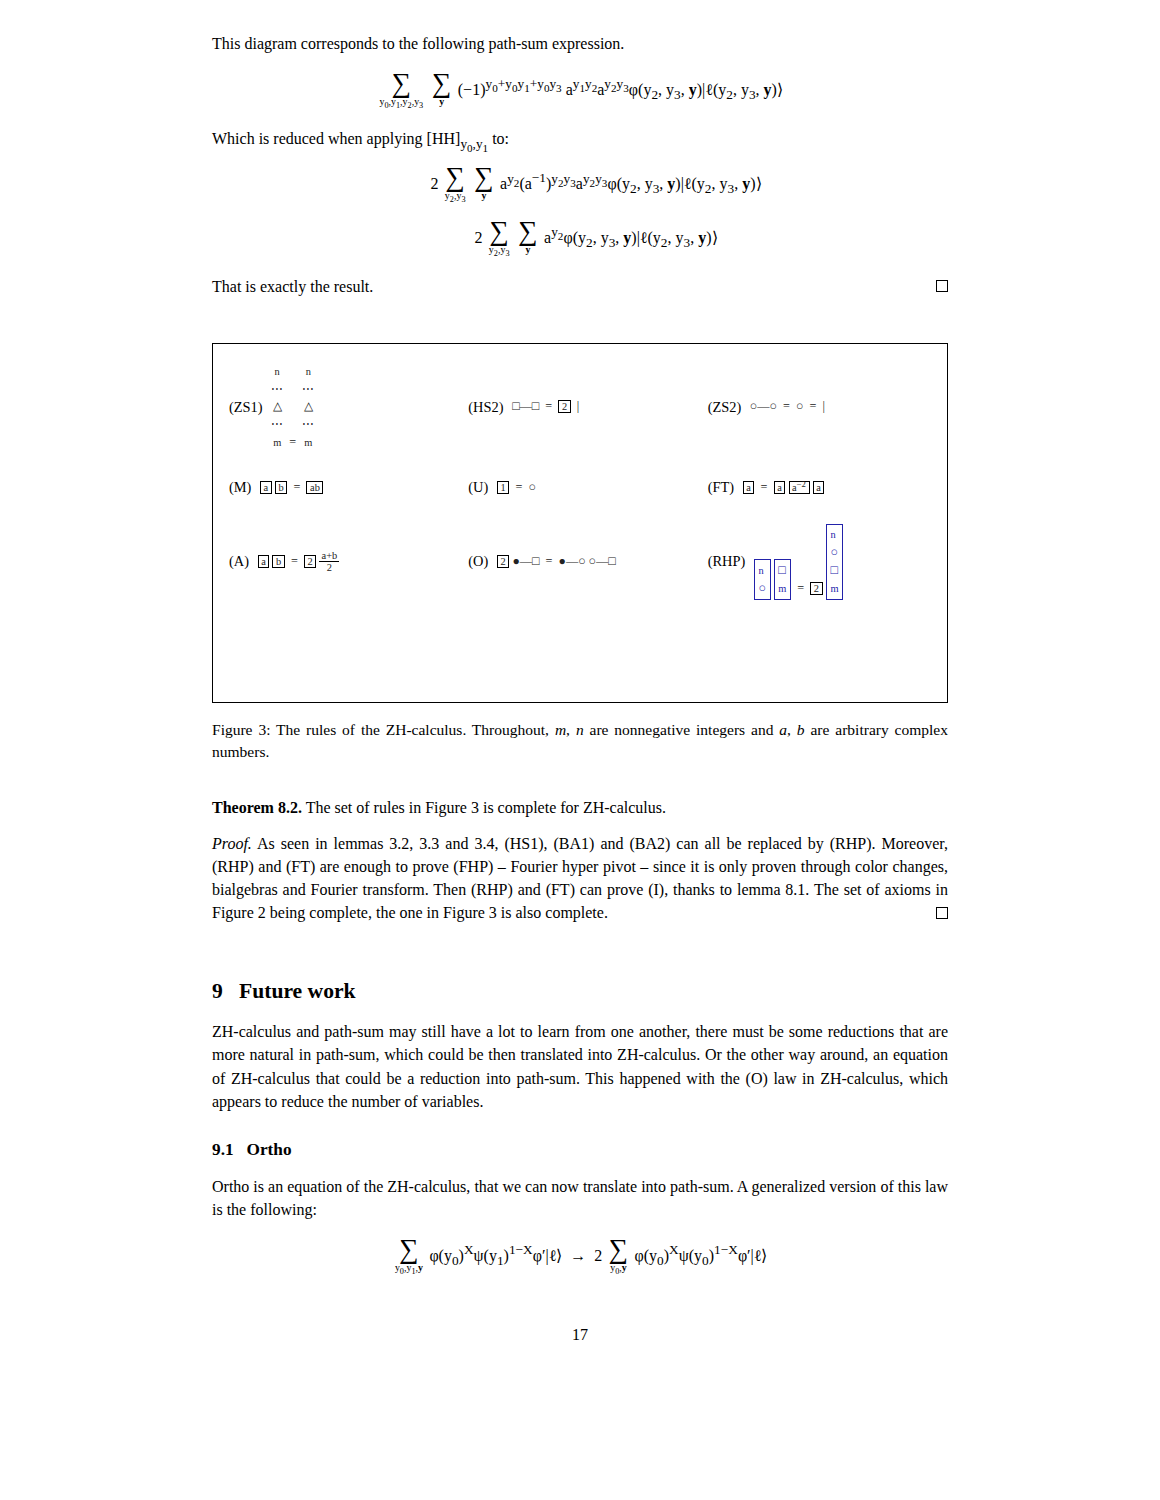This diagram corresponds to the following path-sum expression.
∑y0,y1,y2,y3 ∑y (−1)y0+y0y1+y0y3 ay1y2ay2y3φ(y2, y3, y)|ℓ(y2, y3, y)⟩
Which is reduced when applying [HH]y0,y1 to:
2 ∑y2,y3 ∑y ay2(a−1)y2y3ay2y3φ(y2, y3, y)|ℓ(y2, y3, y)⟩
2 ∑y2,y3 ∑y ay2φ(y2, y3, y)|ℓ(y2, y3, y)⟩
That is exactly the result.
(ZS1) n
⋅⋅⋅
△
⋅⋅⋅
m = n
⋅⋅⋅
△
⋅⋅⋅
m
(HS2) □—□ = 2 |
(ZS2) ○—○ = ○ = |
(M) a b = ab
(U) 1 = ○
(FT) a = a a−2 a
(A) a b = 2 a+b 2
(O) 2 ●—□ = ●—○ ○—□
(RHP) n
○ □
m = 2 n
○
□
m
Figure 3: The rules of the ZH-calculus. Throughout, m, n are nonnegative integers and a, b are arbitrary complex numbers.
Theorem 8.2. The set of rules in Figure 3 is complete for ZH-calculus.
Proof. As seen in lemmas 3.2, 3.3 and 3.4, (HS1), (BA1) and (BA2) can all be replaced by (RHP). Moreover, (RHP) and (FT) are enough to prove (FHP) – Fourier hyper pivot – since it is only proven through color changes, bialgebras and Fourier transform. Then (RHP) and (FT) can prove (I), thanks to lemma 8.1. The set of axioms in Figure 2 being complete, the one in Figure 3 is also complete.
9 Future work
ZH-calculus and path-sum may still have a lot to learn from one another, there must be some reductions that are more natural in path-sum, which could be then translated into ZH-calculus. Or the other way around, an equation of ZH-calculus that could be a reduction into path-sum. This happened with the (O) law in ZH-calculus, which appears to reduce the number of variables.
9.1 Ortho
Ortho is an equation of the ZH-calculus, that we can now translate into path-sum. A generalized version of this law is the following:
∑y0,y1,y φ(y0)Xψ(y1)1−Xφ′|ℓ⟩ → 2 ∑y0,y φ(y0)Xψ(y0)1−Xφ′|ℓ⟩
17